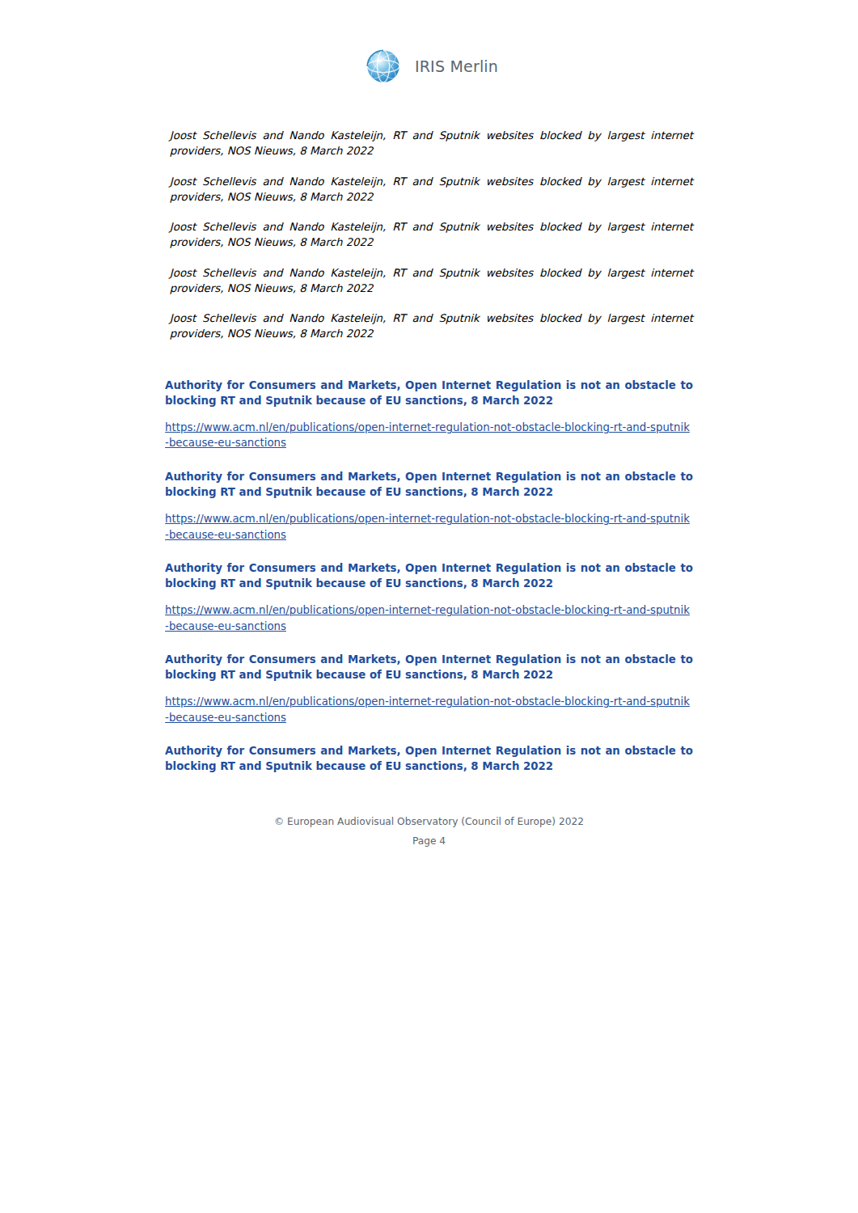IRIS Merlin
Joost Schellevis and Nando Kasteleijn, RT and Sputnik websites blocked by largest internet providers, NOS Nieuws, 8 March 2022
Joost Schellevis and Nando Kasteleijn, RT and Sputnik websites blocked by largest internet providers, NOS Nieuws, 8 March 2022
Joost Schellevis and Nando Kasteleijn, RT and Sputnik websites blocked by largest internet providers, NOS Nieuws, 8 March 2022
Joost Schellevis and Nando Kasteleijn, RT and Sputnik websites blocked by largest internet providers, NOS Nieuws, 8 March 2022
Joost Schellevis and Nando Kasteleijn, RT and Sputnik websites blocked by largest internet providers, NOS Nieuws, 8 March 2022
Authority for Consumers and Markets, Open Internet Regulation is not an obstacle to blocking RT and Sputnik because of EU sanctions, 8 March 2022
https://www.acm.nl/en/publications/open-internet-regulation-not-obstacle-blocking-rt-and-sputnik-because-eu-sanctions
Authority for Consumers and Markets, Open Internet Regulation is not an obstacle to blocking RT and Sputnik because of EU sanctions, 8 March 2022
https://www.acm.nl/en/publications/open-internet-regulation-not-obstacle-blocking-rt-and-sputnik-because-eu-sanctions
Authority for Consumers and Markets, Open Internet Regulation is not an obstacle to blocking RT and Sputnik because of EU sanctions, 8 March 2022
https://www.acm.nl/en/publications/open-internet-regulation-not-obstacle-blocking-rt-and-sputnik-because-eu-sanctions
Authority for Consumers and Markets, Open Internet Regulation is not an obstacle to blocking RT and Sputnik because of EU sanctions, 8 March 2022
https://www.acm.nl/en/publications/open-internet-regulation-not-obstacle-blocking-rt-and-sputnik-because-eu-sanctions
Authority for Consumers and Markets, Open Internet Regulation is not an obstacle to blocking RT and Sputnik because of EU sanctions, 8 March 2022
© European Audiovisual Observatory (Council of Europe) 2022
Page 4